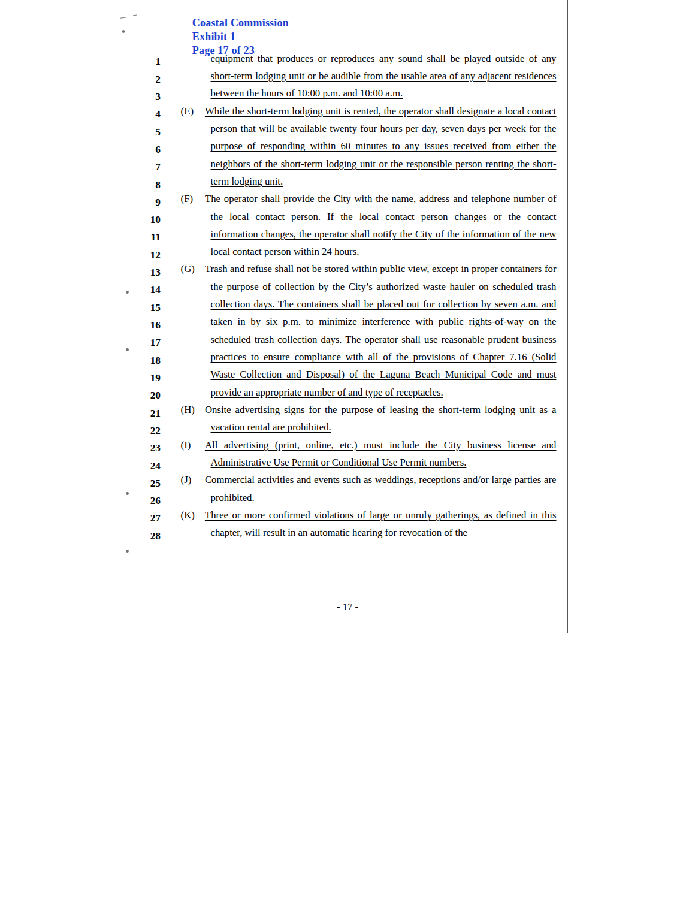Coastal Commission
Exhibit 1
Page 17 of 23
1
2
3
4
5
6
7
8
9
10
11
12
13
14
15
16
17
18
19
20
21
22
23
24
25
26
27
28
equipment that produces or reproduces any sound shall be played outside of any short-term lodging unit or be audible from the usable area of any adjacent residences between the hours of 10:00 p.m. and 10:00 a.m.
(E) While the short-term lodging unit is rented, the operator shall designate a local contact person that will be available twenty four hours per day, seven days per week for the purpose of responding within 60 minutes to any issues received from either the neighbors of the short-term lodging unit or the responsible person renting the short-term lodging unit.
(F) The operator shall provide the City with the name, address and telephone number of the local contact person. If the local contact person changes or the contact information changes, the operator shall notify the City of the information of the new local contact person within 24 hours.
(G) Trash and refuse shall not be stored within public view, except in proper containers for the purpose of collection by the City’s authorized waste hauler on scheduled trash collection days. The containers shall be placed out for collection by seven a.m. and taken in by six p.m. to minimize interference with public rights-of-way on the scheduled trash collection days. The operator shall use reasonable prudent business practices to ensure compliance with all of the provisions of Chapter 7.16 (Solid Waste Collection and Disposal) of the Laguna Beach Municipal Code and must provide an appropriate number of and type of receptacles.
(H) Onsite advertising signs for the purpose of leasing the short-term lodging unit as a vacation rental are prohibited.
(I) All advertising (print, online, etc.) must include the City business license and Administrative Use Permit or Conditional Use Permit numbers.
(J) Commercial activities and events such as weddings, receptions and/or large parties are prohibited.
(K) Three or more confirmed violations of large or unruly gatherings, as defined in this chapter, will result in an automatic hearing for revocation of the
- 17 -